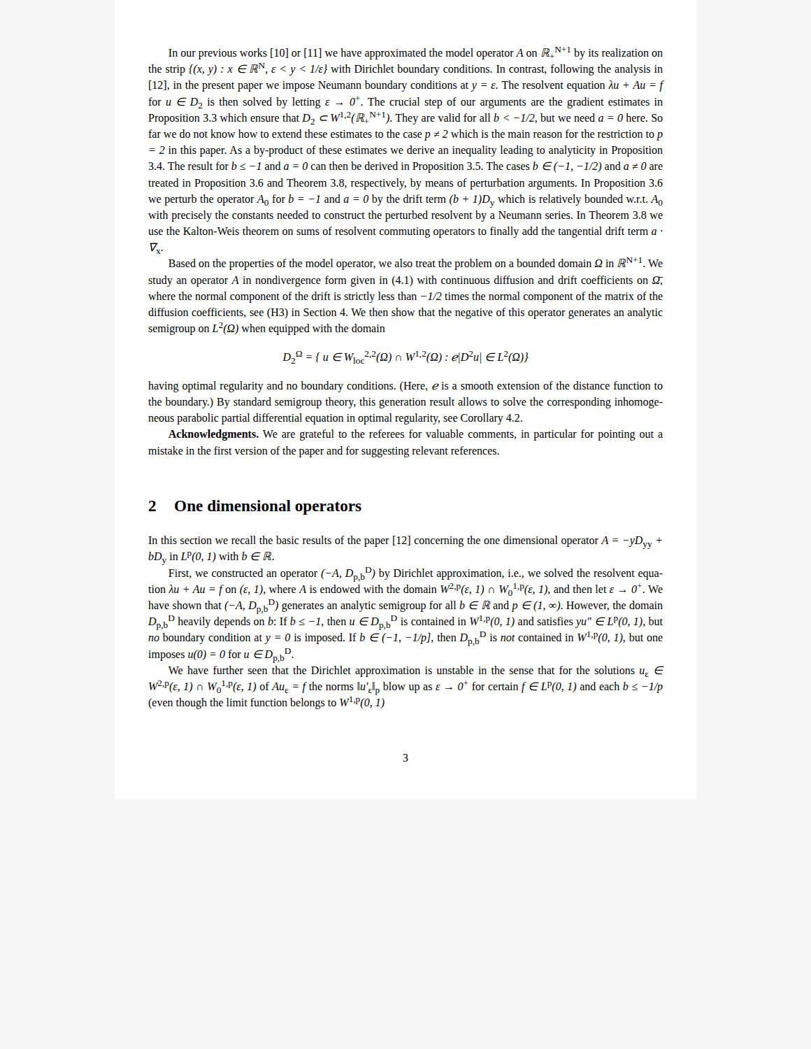In our previous works [10] or [11] we have approximated the model operator A on ℝ+N+1 by its realization on the strip {(x, y) : x ∈ ℝN, ε < y < 1/ε} with Dirichlet boundary conditions. In contrast, following the analysis in [12], in the present paper we impose Neumann boundary conditions at y = ε. The resolvent equation λu + Au = f for u ∈ D2 is then solved by letting ε → 0+. The crucial step of our arguments are the gradient estimates in Proposition 3.3 which ensure that D2 ⊂ W1,2(ℝ+N+1). They are valid for all b < −1/2, but we need a = 0 here. So far we do not know how to extend these estimates to the case p ≠ 2 which is the main reason for the restriction to p = 2 in this paper. As a by-product of these estimates we derive an inequality leading to analyticity in Proposition 3.4. The result for b ≤ −1 and a = 0 can then be derived in Proposition 3.5. The cases b ∈ (−1, −1/2) and a ≠ 0 are treated in Proposition 3.6 and Theorem 3.8, respectively, by means of perturbation arguments. In Proposition 3.6 we perturb the operator A0 for b = −1 and a = 0 by the drift term (b + 1)Dy which is relatively bounded w.r.t. A0 with precisely the constants needed to construct the perturbed resolvent by a Neumann series. In Theorem 3.8 we use the Kalton-Weis theorem on sums of resolvent commuting operators to finally add the tangential drift term a · ∇x.
Based on the properties of the model operator, we also treat the problem on a bounded domain Ω in ℝN+1. We study an operator A in nondivergence form given in (4.1) with continuous diffusion and drift coefficients on Ω̄, where the normal component of the drift is strictly less than −1/2 times the normal component of the matrix of the diffusion coefficients, see (H3) in Section 4. We then show that the negative of this operator generates an analytic semigroup on L2(Ω) when equipped with the domain
D2Ω = { u ∈ Wloc2,2(Ω) ∩ W1,2(Ω) : ℯ|D2u| ∈ L2(Ω)}
having optimal regularity and no boundary conditions. (Here, ℯ is a smooth extension of the distance function to the boundary.) By standard semigroup theory, this generation result allows to solve the corresponding inhomogeneous parabolic partial differential equation in optimal regularity, see Corollary 4.2.
Acknowledgments. We are grateful to the referees for valuable comments, in particular for pointing out a mistake in the first version of the paper and for suggesting relevant references.
2 One dimensional operators
In this section we recall the basic results of the paper [12] concerning the one dimensional operator A = −yDyy + bDy in Lp(0, 1) with b ∈ ℝ.
First, we constructed an operator (−A, Dp,bD) by Dirichlet approximation, i.e., we solved the resolvent equation λu + Au = f on (ε, 1), where A is endowed with the domain W2,p(ε, 1) ∩ W01,p(ε, 1), and then let ε → 0+. We have shown that (−A, Dp,bD) generates an analytic semigroup for all b ∈ ℝ and p ∈ (1, ∞). However, the domain Dp,bD heavily depends on b: If b ≤ −1, then u ∈ Dp,bD is contained in W1,p(0, 1) and satisfies yu″ ∈ Lp(0, 1), but no boundary condition at y = 0 is imposed. If b ∈ (−1, −1/p], then Dp,bD is not contained in W1,p(0, 1), but one imposes u(0) = 0 for u ∈ Dp,bD.
We have further seen that the Dirichlet approximation is unstable in the sense that for the solutions uε ∈ W2,p(ε, 1) ∩ W01,p(ε, 1) of Auε = f the norms ‖u′ε‖p blow up as ε → 0+ for certain f ∈ Lp(0, 1) and each b ≤ −1/p (even though the limit function belongs to W1,p(0, 1)
3